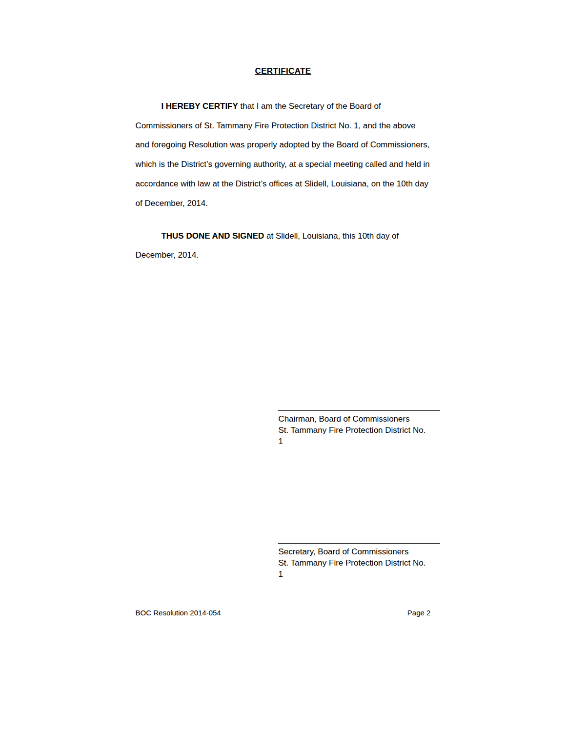CERTIFICATE
I HEREBY CERTIFY that I am the Secretary of the Board of Commissioners of St. Tammany Fire Protection District No. 1, and the above and foregoing Resolution was properly adopted by the Board of Commissioners, which is the District’s governing authority, at a special meeting called and held in accordance with law at the District’s offices at Slidell, Louisiana, on the 10th day of December, 2014.
THUS DONE AND SIGNED at Slidell, Louisiana, this 10th day of December, 2014.
Chairman, Board of Commissioners
St. Tammany Fire Protection District No. 1
Secretary, Board of Commissioners
St. Tammany Fire Protection District No. 1
BOC Resolution 2014-054 Page 2